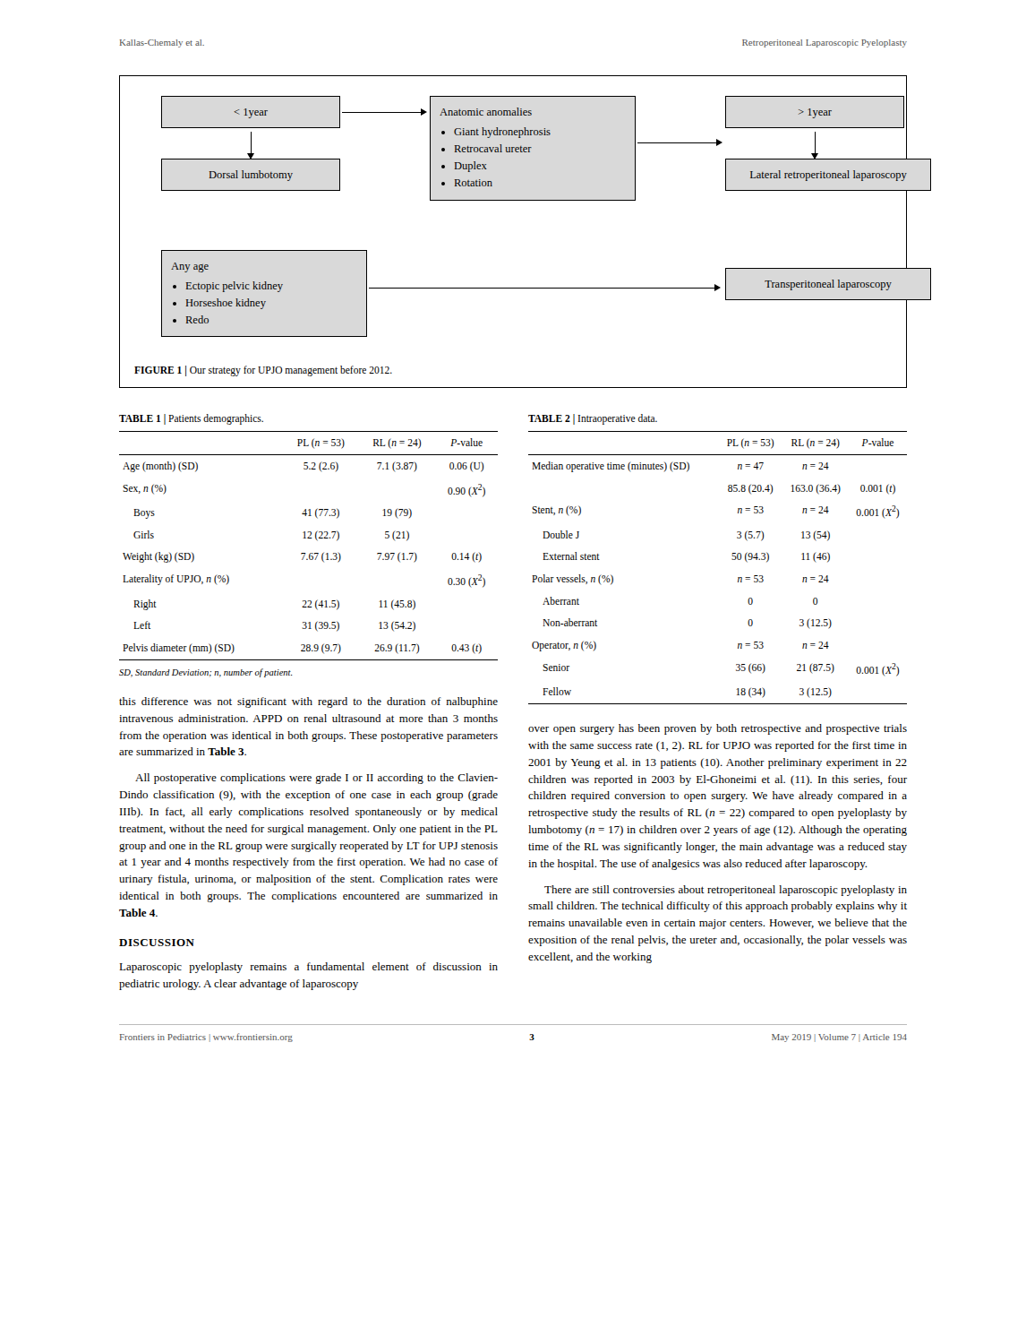Kallas-Chemaly et al.
Retroperitoneal Laparoscopic Pyeloplasty
< 1year
Dorsal lumbotomy
Anatomic anomalies
Giant hydronephrosis
Retrocaval ureter
Duplex
Rotation
> 1year
Lateral retroperitoneal laparoscopy
Any age
Ectopic pelvic kidney
Horseshoe kidney
Redo
Transperitoneal laparoscopy
FIGURE 1 | Our strategy for UPJO management before 2012.
TABLE 1 | Patients demographics.
| | PL ( n = 53) | RL ( n = 24) | P -value |
| --- | --- | --- | --- |
| Age (month) (SD) | 5.2 (2.6) | 7.1 (3.87) | 0.06 (U) |
| Sex, n (%) | | | 0.90 ( X 2 ) |
| Boys | 41 (77.3) | 19 (79) | |
| Girls | 12 (22.7) | 5 (21) | |
| Weight (kg) (SD) | 7.67 (1.3) | 7.97 (1.7) | 0.14 ( t ) |
| Laterality of UPJO, n (%) | | | 0.30 ( X 2 ) |
| Right | 22 (41.5) | 11 (45.8) | |
| Left | 31 (39.5) | 13 (54.2) | |
| Pelvis diameter (mm) (SD) | 28.9 (9.7) | 26.9 (11.7) | 0.43 ( t ) |
SD, Standard Deviation; n, number of patient.
this difference was not significant with regard to the duration of nalbuphine intravenous administration. APPD on renal ultrasound at more than 3 months from the operation was identical in both groups. These postoperative parameters are summarized in Table 3.
All postoperative complications were grade I or II according to the Clavien-Dindo classification (9), with the exception of one case in each group (grade IIIb). In fact, all early complications resolved spontaneously or by medical treatment, without the need for surgical management. Only one patient in the PL group and one in the RL group were surgically reoperated by LT for UPJ stenosis at 1 year and 4 months respectively from the first operation. We had no case of urinary fistula, urinoma, or malposition of the stent. Complication rates were identical in both groups. The complications encountered are summarized in Table 4.
DISCUSSION
Laparoscopic pyeloplasty remains a fundamental element of discussion in pediatric urology. A clear advantage of laparoscopy
TABLE 2 | Intraoperative data.
| | PL ( n = 53) | RL ( n = 24) | P -value |
| --- | --- | --- | --- |
| Median operative time (minutes) (SD) | n = 47 | n = 24 | |
| | 85.8 (20.4) | 163.0 (36.4) | 0.001 ( t ) |
| Stent, n (%) | n = 53 | n = 24 | 0.001 ( X 2 ) |
| Double J | 3 (5.7) | 13 (54) | |
| External stent | 50 (94.3) | 11 (46) | |
| Polar vessels, n (%) | n = 53 | n = 24 | |
| Aberrant | 0 | 0 | |
| Non-aberrant | 0 | 3 (12.5) | |
| Operator, n (%) | n = 53 | n = 24 | |
| Senior | 35 (66) | 21 (87.5) | 0.001 ( X 2 ) |
| Fellow | 18 (34) | 3 (12.5) | |
over open surgery has been proven by both retrospective and prospective trials with the same success rate (1, 2). RL for UPJO was reported for the first time in 2001 by Yeung et al. in 13 patients (10). Another preliminary experiment in 22 children was reported in 2003 by El-Ghoneimi et al. (11). In this series, four children required conversion to open surgery. We have already compared in a retrospective study the results of RL (n = 22) compared to open pyeloplasty by lumbotomy (n = 17) in children over 2 years of age (12). Although the operating time of the RL was significantly longer, the main advantage was a reduced stay in the hospital. The use of analgesics was also reduced after laparoscopy.
There are still controversies about retroperitoneal laparoscopic pyeloplasty in small children. The technical difficulty of this approach probably explains why it remains unavailable even in certain major centers. However, we believe that the exposition of the renal pelvis, the ureter and, occasionally, the polar vessels was excellent, and the working
Frontiers in Pediatrics | www.frontiersin.org
3
May 2019 | Volume 7 | Article 194